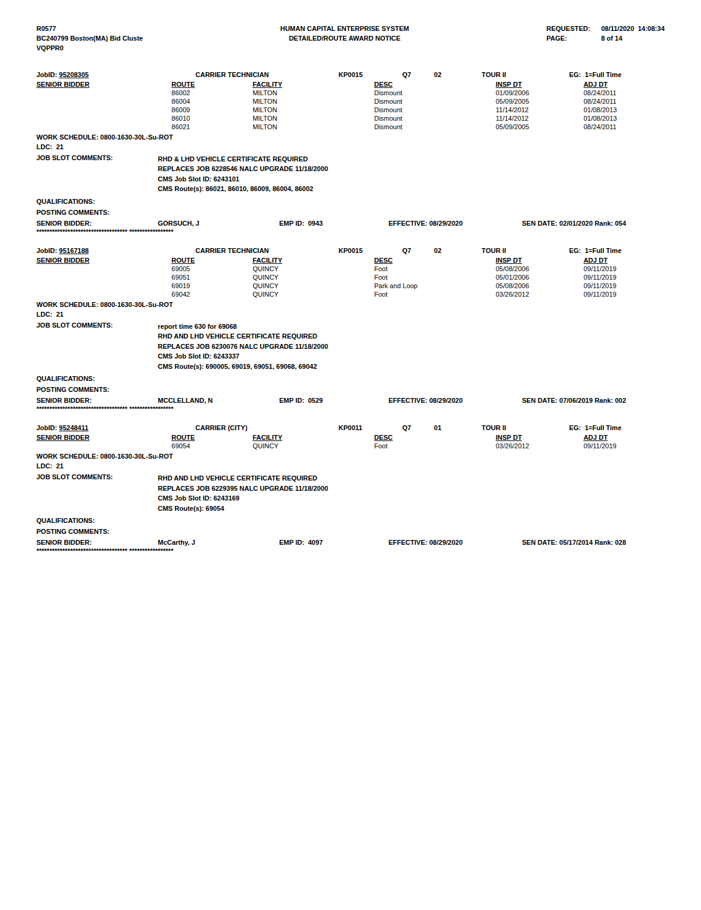R0577
BC240799 Boston(MA) Bid Cluste
VQPPR0
HUMAN CAPITAL ENTERPRISE SYSTEM
DETAILED/ROUTE AWARD NOTICE
| REQUESTED: | 08/11/2020 14:08:34 |
| PAGE: | 8 of 14 |
| JobID: 95208305 | CARRIER TECHNICIAN | KP0015 | Q7 | 02 | TOUR II | EG: 1=Full Time |
| SENIOR BIDDER | ROUTE | FACILITY | DESC | INSP DT | ADJ DT |
| --- | --- | --- | --- | --- | --- |
| | 86002 | MILTON | Dismount | 01/09/2006 | 08/24/2011 |
| | 86004 | MILTON | Dismount | 05/09/2005 | 08/24/2011 |
| | 86009 | MILTON | Dismount | 11/14/2012 | 01/08/2013 |
| | 86010 | MILTON | Dismount | 11/14/2012 | 01/08/2013 |
| | 86021 | MILTON | Dismount | 05/09/2005 | 08/24/2011 |
WORK SCHEDULE: 0800-1630-30L-Su-ROT
LDC: 21
JOB SLOT COMMENTS:
RHD & LHD VEHICLE CERTIFICATE REQUIRED
REPLACES JOB 6228546 NALC UPGRADE 11/18/2000
CMS Job Slot ID: 6243101
CMS Route(s): 86021, 86010, 86009, 86004, 86002
QUALIFICATIONS:
POSTING COMMENTS:
SENIOR BIDDER:
GORSUCH, J
EMP ID: 0943
EFFECTIVE: 08/29/2020
SEN DATE: 02/01/2020 Rank: 054
*********************************** *****************
| JobID: 95167188 | CARRIER TECHNICIAN | KP0015 | Q7 | 02 | TOUR II | EG: 1=Full Time |
| SENIOR BIDDER | ROUTE | FACILITY | DESC | INSP DT | ADJ DT |
| --- | --- | --- | --- | --- | --- |
| | 69005 | QUINCY | Foot | 05/08/2006 | 09/11/2019 |
| | 69051 | QUINCY | Foot | 05/01/2006 | 09/11/2019 |
| | 69019 | QUINCY | Park and Loop | 05/08/2006 | 09/11/2019 |
| | 69042 | QUINCY | Foot | 03/26/2012 | 09/11/2019 |
WORK SCHEDULE: 0800-1630-30L-Su-ROT
LDC: 21
JOB SLOT COMMENTS:
report time 630 for 69068
RHD AND LHD VEHICLE CERTIFICATE REQUIRED
REPLACES JOB 6230076 NALC UPGRADE 11/18/2000
CMS Job Slot ID: 6243337
CMS Route(s): 690005, 69019, 69051, 69068, 69042
QUALIFICATIONS:
POSTING COMMENTS:
SENIOR BIDDER:
MCCLELLAND, N
EMP ID: 0529
EFFECTIVE: 08/29/2020
SEN DATE: 07/06/2019 Rank: 002
*********************************** *****************
| JobID: 95248411 | CARRIER (CITY) | KP0011 | Q7 | 01 | TOUR II | EG: 1=Full Time |
| SENIOR BIDDER | ROUTE | FACILITY | DESC | INSP DT | ADJ DT |
| --- | --- | --- | --- | --- | --- |
| | 69054 | QUINCY | Foot | 03/26/2012 | 09/11/2019 |
WORK SCHEDULE: 0800-1630-30L-Su-ROT
LDC: 21
JOB SLOT COMMENTS:
RHD AND LHD VEHICLE CERTIFICATE REQUIRED
REPLACES JOB 6229395 NALC UPGRADE 11/18/2000
CMS Job Slot ID: 6243169
CMS Route(s): 69054
QUALIFICATIONS:
POSTING COMMENTS:
SENIOR BIDDER:
McCarthy, J
EMP ID: 4097
EFFECTIVE: 08/29/2020
SEN DATE: 05/17/2014 Rank: 028
*********************************** *****************